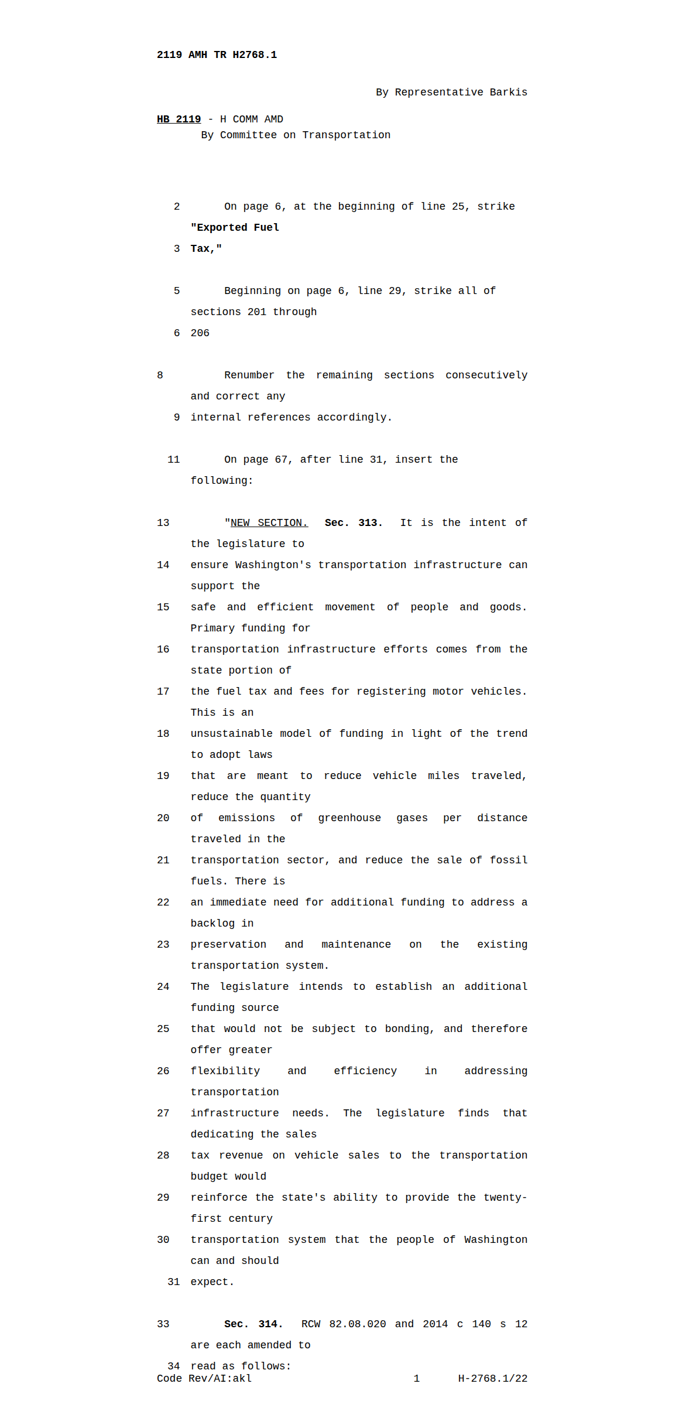2119 AMH TR H2768.1
By Representative Barkis
HB 2119 - H COMM AMD By Committee on Transportation
On page 6, at the beginning of line 25, strike "Exported Fuel
Tax,"
Beginning on page 6, line 29, strike all of sections 201 through
206
Renumber the remaining sections consecutively and correct any
internal references accordingly.
On page 67, after line 31, insert the following:
"NEW SECTION. Sec. 313. It is the intent of the legislature to
ensure Washington's transportation infrastructure can support the
safe and efficient movement of people and goods. Primary funding for
transportation infrastructure efforts comes from the state portion of
the fuel tax and fees for registering motor vehicles. This is an
unsustainable model of funding in light of the trend to adopt laws
that are meant to reduce vehicle miles traveled, reduce the quantity
of emissions of greenhouse gases per distance traveled in the
transportation sector, and reduce the sale of fossil fuels. There is
an immediate need for additional funding to address a backlog in
preservation and maintenance on the existing transportation system.
The legislature intends to establish an additional funding source
that would not be subject to bonding, and therefore offer greater
flexibility and efficiency in addressing transportation
infrastructure needs. The legislature finds that dedicating the sales
tax revenue on vehicle sales to the transportation budget would
reinforce the state's ability to provide the twenty-first century
transportation system that the people of Washington can and should
expect.
Sec. 314. RCW 82.08.020 and 2014 c 140 s 12 are each amended to
read as follows:
Code Rev/AI:akl 1 H-2768.1/22